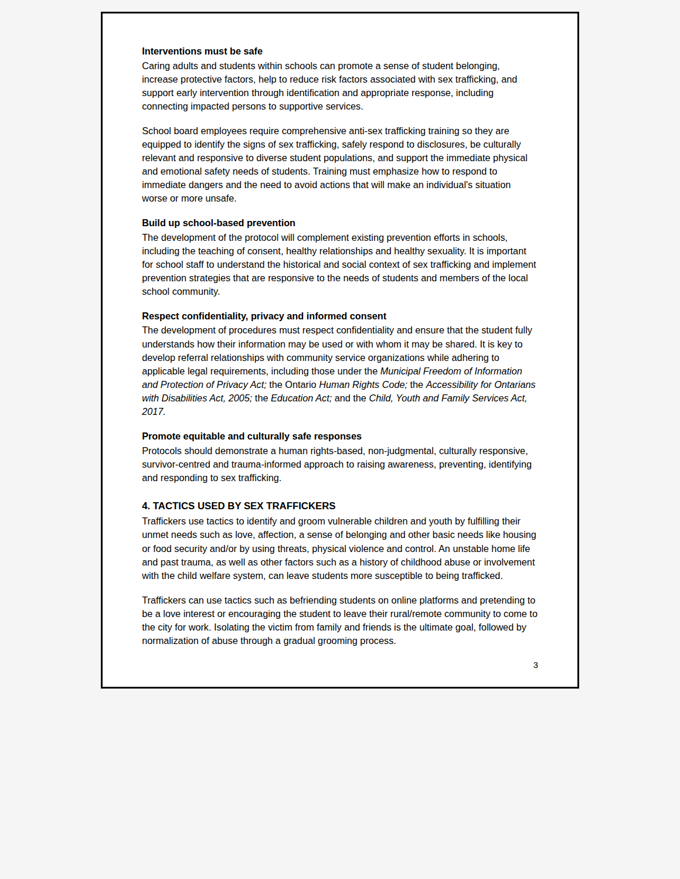Interventions must be safe
Caring adults and students within schools can promote a sense of student belonging, increase protective factors, help to reduce risk factors associated with sex trafficking, and support early intervention through identification and appropriate response, including connecting impacted persons to supportive services.
School board employees require comprehensive anti-sex trafficking training so they are equipped to identify the signs of sex trafficking, safely respond to disclosures, be culturally relevant and responsive to diverse student populations, and support the immediate physical and emotional safety needs of students. Training must emphasize how to respond to immediate dangers and the need to avoid actions that will make an individual's situation worse or more unsafe.
Build up school-based prevention
The development of the protocol will complement existing prevention efforts in schools, including the teaching of consent, healthy relationships and healthy sexuality. It is important for school staff to understand the historical and social context of sex trafficking and implement prevention strategies that are responsive to the needs of students and members of the local school community.
Respect confidentiality, privacy and informed consent
The development of procedures must respect confidentiality and ensure that the student fully understands how their information may be used or with whom it may be shared. It is key to develop referral relationships with community service organizations while adhering to applicable legal requirements, including those under the Municipal Freedom of Information and Protection of Privacy Act; the Ontario Human Rights Code; the Accessibility for Ontarians with Disabilities Act, 2005; the Education Act; and the Child, Youth and Family Services Act, 2017.
Promote equitable and culturally safe responses
Protocols should demonstrate a human rights-based, non-judgmental, culturally responsive, survivor-centred and trauma-informed approach to raising awareness, preventing, identifying and responding to sex trafficking.
4. Tactics Used by Sex Traffickers
Traffickers use tactics to identify and groom vulnerable children and youth by fulfilling their unmet needs such as love, affection, a sense of belonging and other basic needs like housing or food security and/or by using threats, physical violence and control. An unstable home life and past trauma, as well as other factors such as a history of childhood abuse or involvement with the child welfare system, can leave students more susceptible to being trafficked.
Traffickers can use tactics such as befriending students on online platforms and pretending to be a love interest or encouraging the student to leave their rural/remote community to come to the city for work. Isolating the victim from family and friends is the ultimate goal, followed by normalization of abuse through a gradual grooming process.
3